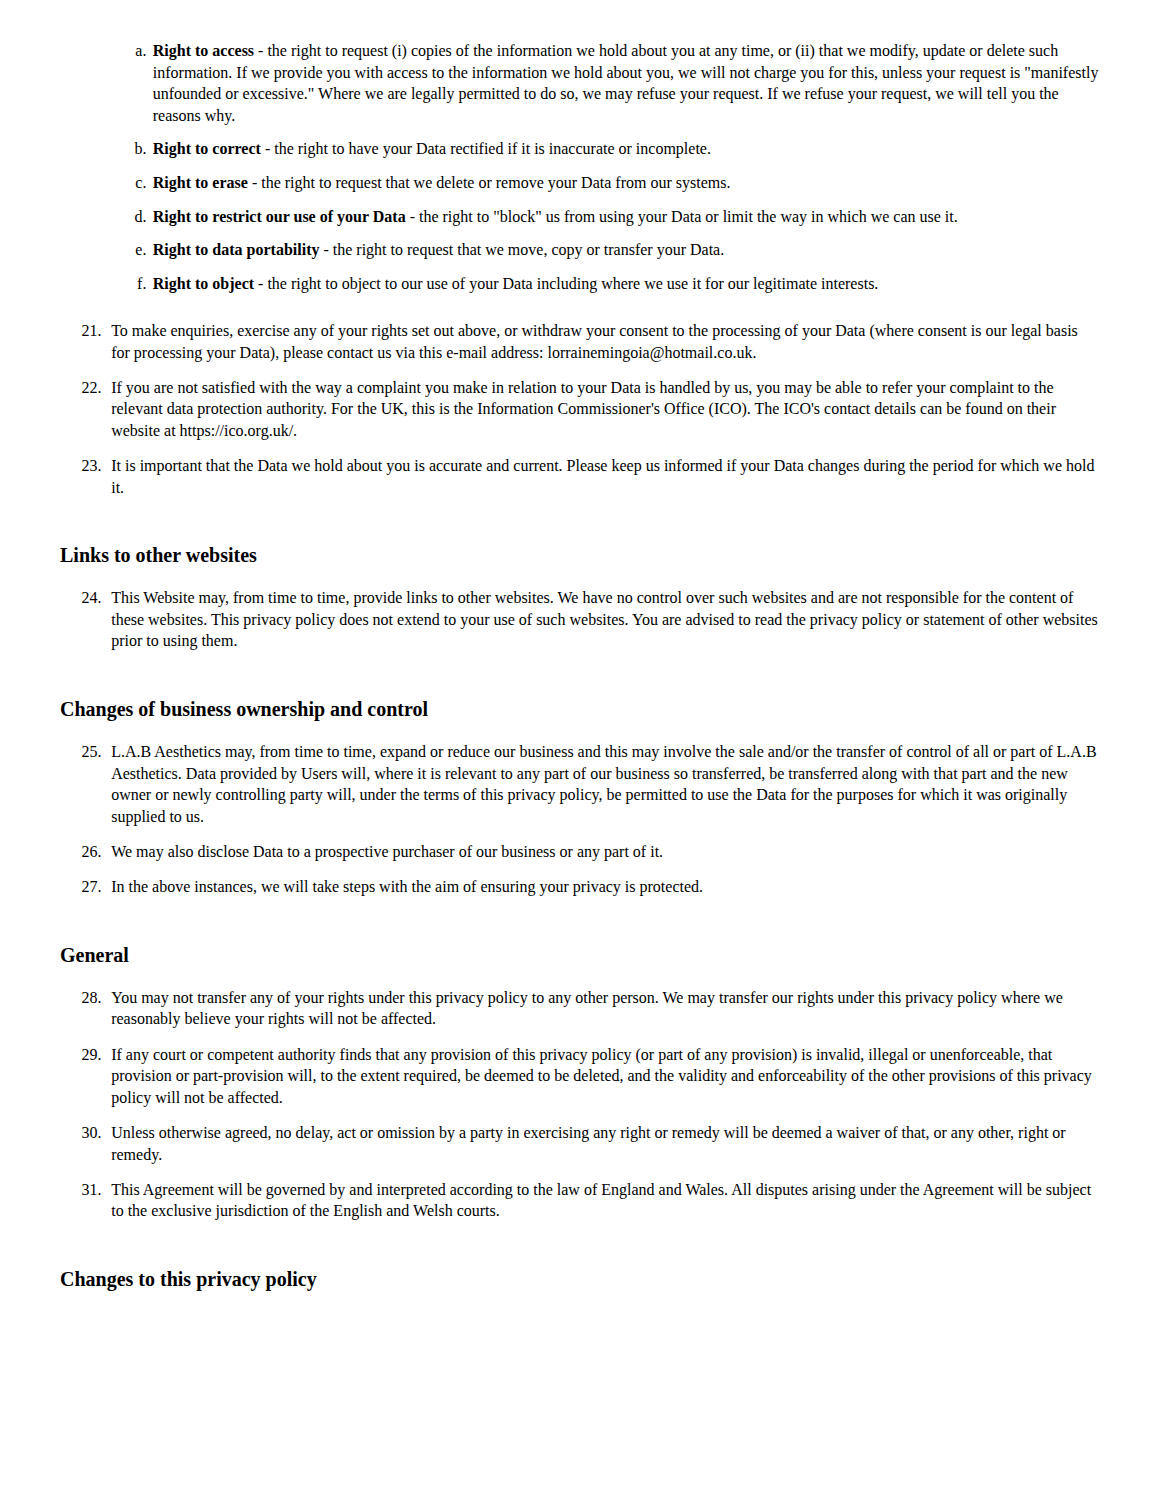Right to access - the right to request (i) copies of the information we hold about you at any time, or (ii) that we modify, update or delete such information. If we provide you with access to the information we hold about you, we will not charge you for this, unless your request is "manifestly unfounded or excessive." Where we are legally permitted to do so, we may refuse your request. If we refuse your request, we will tell you the reasons why.
Right to correct - the right to have your Data rectified if it is inaccurate or incomplete.
Right to erase - the right to request that we delete or remove your Data from our systems.
Right to restrict our use of your Data - the right to "block" us from using your Data or limit the way in which we can use it.
Right to data portability - the right to request that we move, copy or transfer your Data.
Right to object - the right to object to our use of your Data including where we use it for our legitimate interests.
To make enquiries, exercise any of your rights set out above, or withdraw your consent to the processing of your Data (where consent is our legal basis for processing your Data), please contact us via this e-mail address: lorrainemingoia@hotmail.co.uk.
If you are not satisfied with the way a complaint you make in relation to your Data is handled by us, you may be able to refer your complaint to the relevant data protection authority. For the UK, this is the Information Commissioner's Office (ICO). The ICO's contact details can be found on their website at https://ico.org.uk/.
It is important that the Data we hold about you is accurate and current. Please keep us informed if your Data changes during the period for which we hold it.
Links to other websites
This Website may, from time to time, provide links to other websites. We have no control over such websites and are not responsible for the content of these websites. This privacy policy does not extend to your use of such websites. You are advised to read the privacy policy or statement of other websites prior to using them.
Changes of business ownership and control
L.A.B Aesthetics may, from time to time, expand or reduce our business and this may involve the sale and/or the transfer of control of all or part of L.A.B Aesthetics. Data provided by Users will, where it is relevant to any part of our business so transferred, be transferred along with that part and the new owner or newly controlling party will, under the terms of this privacy policy, be permitted to use the Data for the purposes for which it was originally supplied to us.
We may also disclose Data to a prospective purchaser of our business or any part of it.
In the above instances, we will take steps with the aim of ensuring your privacy is protected.
General
You may not transfer any of your rights under this privacy policy to any other person. We may transfer our rights under this privacy policy where we reasonably believe your rights will not be affected.
If any court or competent authority finds that any provision of this privacy policy (or part of any provision) is invalid, illegal or unenforceable, that provision or part-provision will, to the extent required, be deemed to be deleted, and the validity and enforceability of the other provisions of this privacy policy will not be affected.
Unless otherwise agreed, no delay, act or omission by a party in exercising any right or remedy will be deemed a waiver of that, or any other, right or remedy.
This Agreement will be governed by and interpreted according to the law of England and Wales. All disputes arising under the Agreement will be subject to the exclusive jurisdiction of the English and Welsh courts.
Changes to this privacy policy